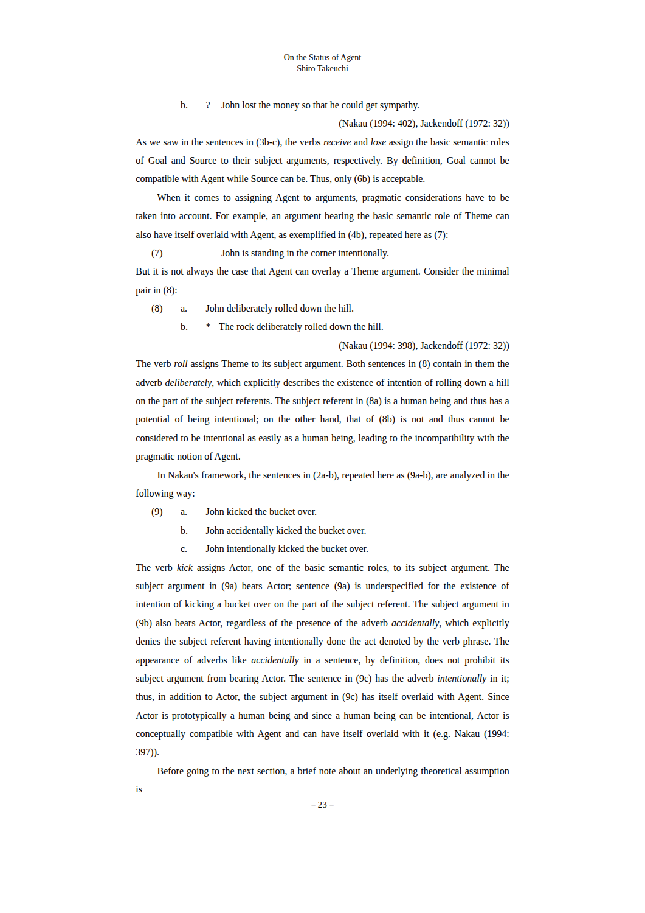On the Status of Agent Shiro Takeuchi
b.? John lost the money so that he could get sympathy.
(Nakau (1994: 402), Jackendoff (1972: 32))
As we saw in the sentences in (3b-c), the verbs receive and lose assign the basic semantic roles of Goal and Source to their subject arguments, respectively. By definition, Goal cannot be compatible with Agent while Source can be. Thus, only (6b) is acceptable.
When it comes to assigning Agent to arguments, pragmatic considerations have to be taken into account. For example, an argument bearing the basic semantic role of Theme can also have itself overlaid with Agent, as exemplified in (4b), repeated here as (7):
(7) John is standing in the corner intentionally.
But it is not always the case that Agent can overlay a Theme argument. Consider the minimal pair in (8):
(8) a. John deliberately rolled down the hill. b.* The rock deliberately rolled down the hill.
(Nakau (1994: 398), Jackendoff (1972: 32))
The verb roll assigns Theme to its subject argument. Both sentences in (8) contain in them the adverb deliberately, which explicitly describes the existence of intention of rolling down a hill on the part of the subject referents. The subject referent in (8a) is a human being and thus has a potential of being intentional; on the other hand, that of (8b) is not and thus cannot be considered to be intentional as easily as a human being, leading to the incompatibility with the pragmatic notion of Agent.
In Nakau's framework, the sentences in (2a-b), repeated here as (9a-b), are analyzed in the following way:
(9) a. John kicked the bucket over. b. John accidentally kicked the bucket over. c. John intentionally kicked the bucket over.
The verb kick assigns Actor, one of the basic semantic roles, to its subject argument. The subject argument in (9a) bears Actor; sentence (9a) is underspecified for the existence of intention of kicking a bucket over on the part of the subject referent. The subject argument in (9b) also bears Actor, regardless of the presence of the adverb accidentally, which explicitly denies the subject referent having intentionally done the act denoted by the verb phrase. The appearance of adverbs like accidentally in a sentence, by definition, does not prohibit its subject argument from bearing Actor. The sentence in (9c) has the adverb intentionally in it; thus, in addition to Actor, the subject argument in (9c) has itself overlaid with Agent. Since Actor is prototypically a human being and since a human being can be intentional, Actor is conceptually compatible with Agent and can have itself overlaid with it (e.g. Nakau (1994: 397)).
Before going to the next section, a brief note about an underlying theoretical assumption is
－23－